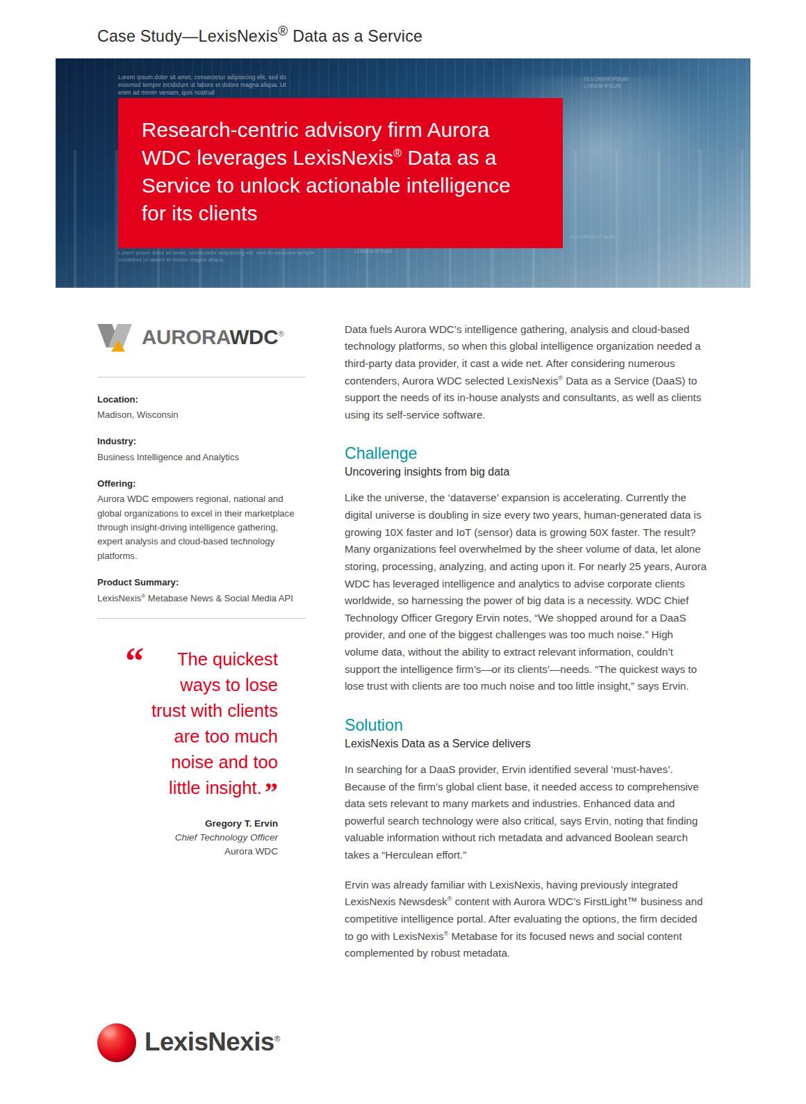Case Study—LexisNexis® Data as a Service
Lorem ipsum dolor sit amet, consectetur adipisicing elit, sed do eiusmod tempor incididunt ut labore et dolore magna aliqua. Ut enim ad minim veniam, quis nostrud
01 LOREM IPSUM
LOREM IPSUM
01 LOREM IPSUM
Lorem ipsum dolor sit amet, consectetur adipisicing elit, sed do eiusmod tempor incididunt ut labore et dolore magna aliqua.
LOREM IPSUM
Research-centric advisory firm Aurora WDC leverages LexisNexis® Data as a Service to unlock actionable intelligence for its clients
AURORAWDC®
Location:
Madison, Wisconsin
Industry:
Business Intelligence and Analytics
Offering:
Aurora WDC empowers regional, national and global organizations to excel in their marketplace through insight-driving intelligence gathering, expert analysis and cloud-based technology platforms.
Product Summary:
LexisNexis® Metabase News & Social Media API
“
The quickest ways to lose trust with clients are too much noise and too little insight.”
Gregory T. Ervin
Chief Technology Officer
Aurora WDC
Data fuels Aurora WDC’s intelligence gathering, analysis and cloud-based technology platforms, so when this global intelligence organization needed a third-party data provider, it cast a wide net. After considering numerous contenders, Aurora WDC selected LexisNexis® Data as a Service (DaaS) to support the needs of its in-house analysts and consultants, as well as clients using its self-service software.
Challenge
Uncovering insights from big data
Like the universe, the ‘dataverse’ expansion is accelerating. Currently the digital universe is doubling in size every two years, human-generated data is growing 10X faster and IoT (sensor) data is growing 50X faster. The result? Many organizations feel overwhelmed by the sheer volume of data, let alone storing, processing, analyzing, and acting upon it. For nearly 25 years, Aurora WDC has leveraged intelligence and analytics to advise corporate clients worldwide, so harnessing the power of big data is a necessity. WDC Chief Technology Officer Gregory Ervin notes, “We shopped around for a DaaS provider, and one of the biggest challenges was too much noise.” High volume data, without the ability to extract relevant information, couldn’t support the intelligence firm’s—or its clients’—needs. “The quickest ways to lose trust with clients are too much noise and too little insight,” says Ervin.
Solution
LexisNexis Data as a Service delivers
In searching for a DaaS provider, Ervin identified several ‘must-haves’. Because of the firm’s global client base, it needed access to comprehensive data sets relevant to many markets and industries. Enhanced data and powerful search technology were also critical, says Ervin, noting that finding valuable information without rich metadata and advanced Boolean search takes a “Herculean effort.”
Ervin was already familiar with LexisNexis, having previously integrated LexisNexis Newsdesk® content with Aurora WDC’s FirstLight™ business and competitive intelligence portal. After evaluating the options, the firm decided to go with LexisNexis® Metabase for its focused news and social content complemented by robust metadata.
LexisNexis®